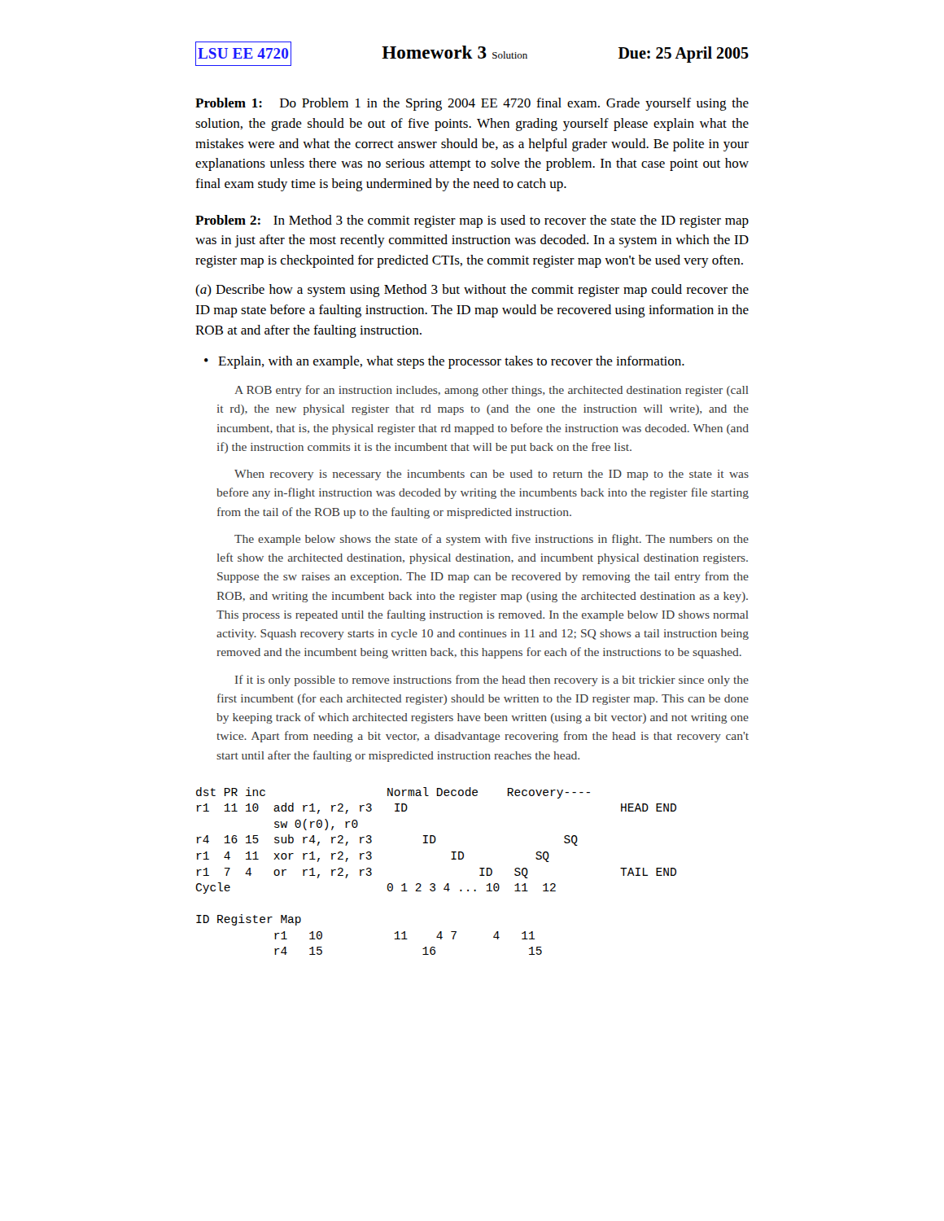LSU EE 4720
Homework 3 Solution
Due: 25 April 2005
Problem 1: Do Problem 1 in the Spring 2004 EE 4720 final exam. Grade yourself using the solution, the grade should be out of five points. When grading yourself please explain what the mistakes were and what the correct answer should be, as a helpful grader would. Be polite in your explanations unless there was no serious attempt to solve the problem. In that case point out how final exam study time is being undermined by the need to catch up.
Problem 2: In Method 3 the commit register map is used to recover the state the ID register map was in just after the most recently committed instruction was decoded. In a system in which the ID register map is checkpointed for predicted CTIs, the commit register map won't be used very often.
(a) Describe how a system using Method 3 but without the commit register map could recover the ID map state before a faulting instruction. The ID map would be recovered using information in the ROB at and after the faulting instruction.
Explain, with an example, what steps the processor takes to recover the information.
A ROB entry for an instruction includes, among other things, the architected destination register (call it rd), the new physical register that rd maps to (and the one the instruction will write), and the incumbent, that is, the physical register that rd mapped to before the instruction was decoded. When (and if) the instruction commits it is the incumbent that will be put back on the free list.
When recovery is necessary the incumbents can be used to return the ID map to the state it was before any in-flight instruction was decoded by writing the incumbents back into the register file starting from the tail of the ROB up to the faulting or mispredicted instruction.
The example below shows the state of a system with five instructions in flight. The numbers on the left show the architected destination, physical destination, and incumbent physical destination registers. Suppose the sw raises an exception. The ID map can be recovered by removing the tail entry from the ROB, and writing the incumbent back into the register map (using the architected destination as a key). This process is repeated until the faulting instruction is removed. In the example below ID shows normal activity. Squash recovery starts in cycle 10 and continues in 11 and 12; SQ shows a tail instruction being removed and the incumbent being written back, this happens for each of the instructions to be squashed.
If it is only possible to remove instructions from the head then recovery is a bit trickier since only the first incumbent (for each architected register) should be written to the ID register map. This can be done by keeping track of which architected registers have been written (using a bit vector) and not writing one twice. Apart from needing a bit vector, a disadvantage recovering from the head is that recovery can't start until after the faulting or mispredicted instruction reaches the head.
dst PR inc                 Normal Decode    Recovery----
r1  11 10  add r1, r2, r3   ID                              HEAD END
           sw 0(r0), r0
r4  16 15  sub r4, r2, r3       ID                  SQ
r1  4  11  xor r1, r2, r3           ID          SQ
r1  7  4   or  r1, r2, r3               ID   SQ             TAIL END
Cycle                      0 1 2 3 4 ... 10  11  12

ID Register Map
           r1   10          11    4 7     4   11
           r4   15              16             15